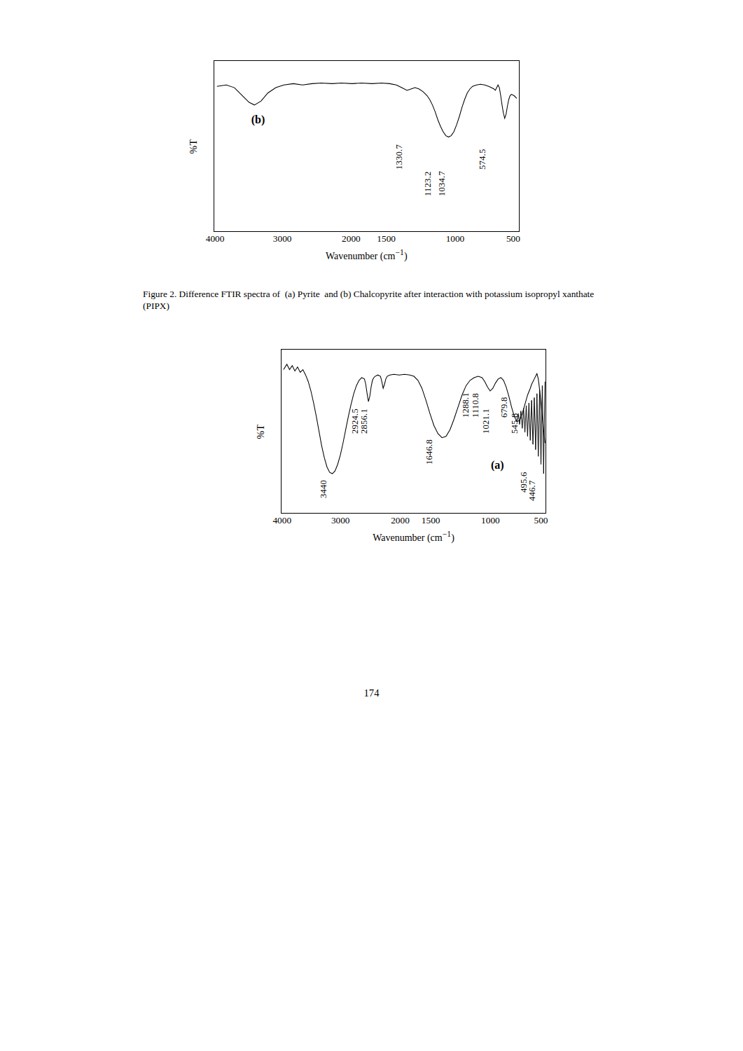%T (b)
1330.7 1123.2 1034.7 574.5
4000 3000 2000 1500 1000 500 Wavenumber (cm−1)
Figure 2. Difference FTIR spectra of (a) Pyrite and (b) Chalcopyrite after interaction with potassium isopropyl xanthate (PIPX)
%T (a)
3440 2924.5 2856.1 1646.8 1288.1 1110.8 1021.1 679.8 545.8 495.6 446.7
4000 3000 2000 1500 1000 500 Wavenumber (cm−1)
174